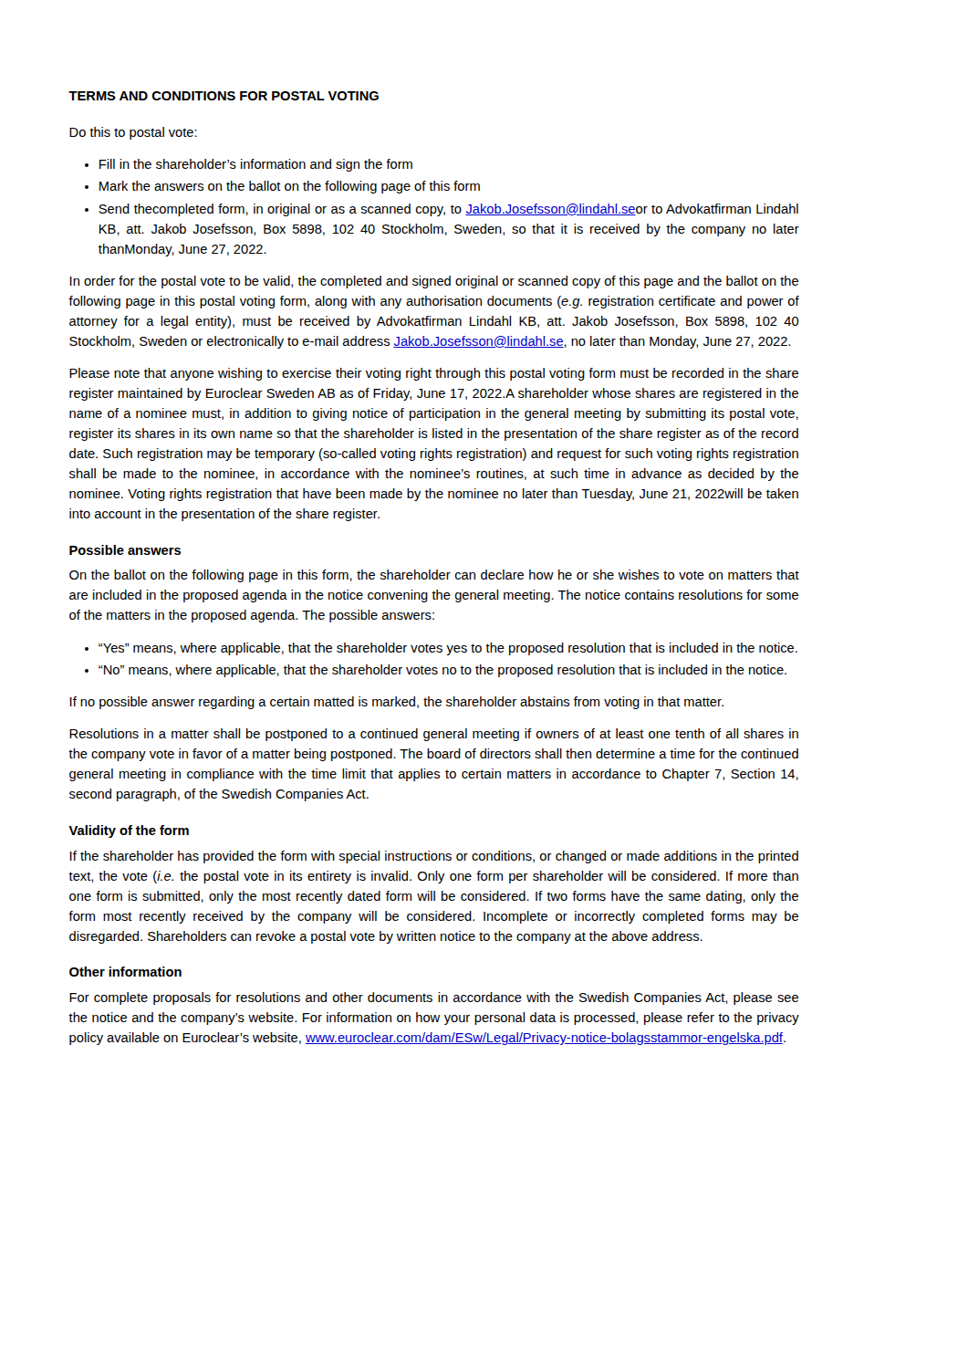TERMS AND CONDITIONS FOR POSTAL VOTING
Do this to postal vote:
Fill in the shareholder’s information and sign the form
Mark the answers on the ballot on the following page of this form
Send thecompleted form, in original or as a scanned copy, to Jakob.Josefsson@lindahl.seor to Advokatfirman Lindahl KB, att. Jakob Josefsson, Box 5898, 102 40 Stockholm, Sweden, so that it is received by the company no later thanMonday, June 27, 2022.
In order for the postal vote to be valid, the completed and signed original or scanned copy of this page and the ballot on the following page in this postal voting form, along with any authorisation documents (e.g. registration certificate and power of attorney for a legal entity), must be received by Advokatfirman Lindahl KB, att. Jakob Josefsson, Box 5898, 102 40 Stockholm, Sweden or electronically to e-mail address Jakob.Josefsson@lindahl.se, no later than Monday, June 27, 2022.
Please note that anyone wishing to exercise their voting right through this postal voting form must be recorded in the share register maintained by Euroclear Sweden AB as of Friday, June 17, 2022.A shareholder whose shares are registered in the name of a nominee must, in addition to giving notice of participation in the general meeting by submitting its postal vote, register its shares in its own name so that the shareholder is listed in the presentation of the share register as of the record date. Such registration may be temporary (so-called voting rights registration) and request for such voting rights registration shall be made to the nominee, in accordance with the nominee’s routines, at such time in advance as decided by the nominee. Voting rights registration that have been made by the nominee no later than Tuesday, June 21, 2022will be taken into account in the presentation of the share register.
Possible answers
On the ballot on the following page in this form, the shareholder can declare how he or she wishes to vote on matters that are included in the proposed agenda in the notice convening the general meeting. The notice contains resolutions for some of the matters in the proposed agenda. The possible answers:
“Yes” means, where applicable, that the shareholder votes yes to the proposed resolution that is included in the notice.
“No” means, where applicable, that the shareholder votes no to the proposed resolution that is included in the notice.
If no possible answer regarding a certain matted is marked, the shareholder abstains from voting in that matter.
Resolutions in a matter shall be postponed to a continued general meeting if owners of at least one tenth of all shares in the company vote in favor of a matter being postponed. The board of directors shall then determine a time for the continued general meeting in compliance with the time limit that applies to certain matters in accordance to Chapter 7, Section 14, second paragraph, of the Swedish Companies Act.
Validity of the form
If the shareholder has provided the form with special instructions or conditions, or changed or made additions in the printed text, the vote (i.e. the postal vote in its entirety is invalid. Only one form per shareholder will be considered. If more than one form is submitted, only the most recently dated form will be considered. If two forms have the same dating, only the form most recently received by the company will be considered. Incomplete or incorrectly completed forms may be disregarded. Shareholders can revoke a postal vote by written notice to the company at the above address.
Other information
For complete proposals for resolutions and other documents in accordance with the Swedish Companies Act, please see the notice and the company’s website. For information on how your personal data is processed, please refer to the privacy policy available on Euroclear’s website, www.euroclear.com/dam/ESw/Legal/Privacy-notice-bolagsstammor-engelska.pdf.